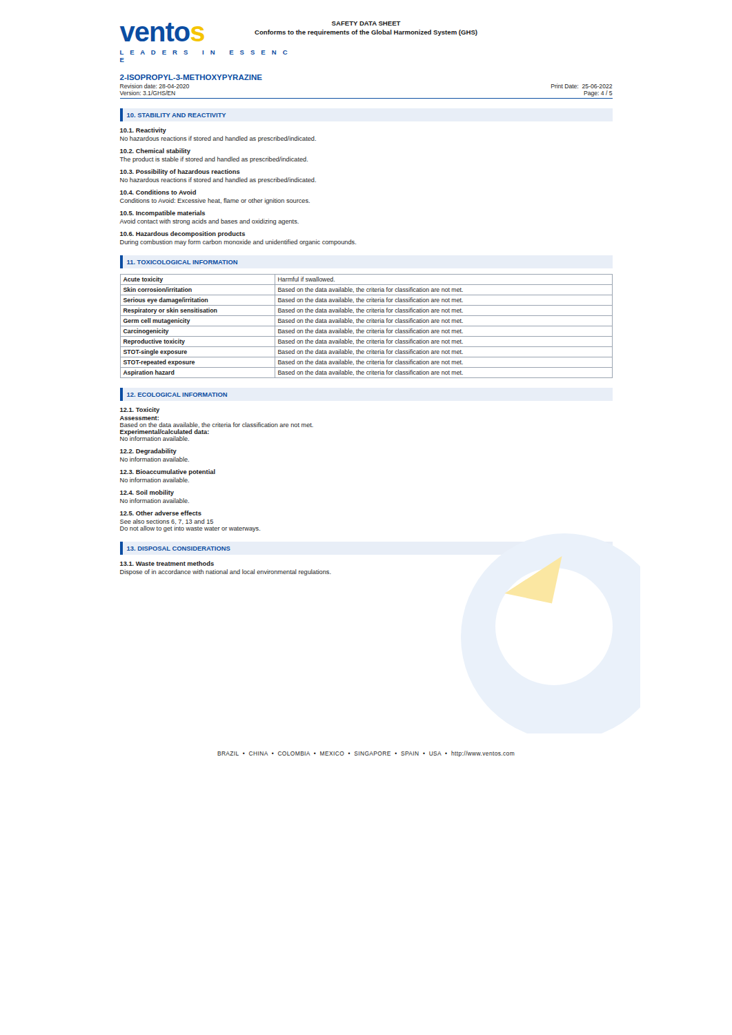SAFETY DATA SHEET
Conforms to the requirements of the Global Harmonized System (GHS)
ventos
L E A D E R S I N E S S E N C E
2-ISOPROPYL-3-METHOXYPYRAZINE
Revision date: 28-04-2020
Version: 3.1/GHS/EN
Print Date: 25-06-2022
Page: 4 / 5
10. STABILITY AND REACTIVITY
10.1. Reactivity
No hazardous reactions if stored and handled as prescribed/indicated.
10.2. Chemical stability
The product is stable if stored and handled as prescribed/indicated.
10.3. Possibility of hazardous reactions
No hazardous reactions if stored and handled as prescribed/indicated.
10.4. Conditions to Avoid
Conditions to Avoid: Excessive heat, flame or other ignition sources.
10.5. Incompatible materials
Avoid contact with strong acids and bases and oxidizing agents.
10.6. Hazardous decomposition products
During combustion may form carbon monoxide and unidentified organic compounds.
11. TOXICOLOGICAL INFORMATION
| Acute toxicity | Harmful if swallowed. |
| Skin corrosion/irritation | Based on the data available, the criteria for classification are not met. |
| Serious eye damage/irritation | Based on the data available, the criteria for classification are not met. |
| Respiratory or skin sensitisation | Based on the data available, the criteria for classification are not met. |
| Germ cell mutagenicity | Based on the data available, the criteria for classification are not met. |
| Carcinogenicity | Based on the data available, the criteria for classification are not met. |
| Reproductive toxicity | Based on the data available, the criteria for classification are not met. |
| STOT-single exposure | Based on the data available, the criteria for classification are not met. |
| STOT-repeated exposure | Based on the data available, the criteria for classification are not met. |
| Aspiration hazard | Based on the data available, the criteria for classification are not met. |
12. ECOLOGICAL INFORMATION
12.1. Toxicity
Assessment:
Based on the data available, the criteria for classification are not met.
Experimental/calculated data:
No information available.
12.2. Degradability
No information available.
12.3. Bioaccumulative potential
No information available.
12.4. Soil mobility
No information available.
12.5. Other adverse effects
See also sections 6, 7, 13 and 15
Do not allow to get into waste water or waterways.
13. DISPOSAL CONSIDERATIONS
13.1. Waste treatment methods
Dispose of in accordance with national and local environmental regulations.
BRAZIL • CHINA • COLOMBIA • MEXICO • SINGAPORE • SPAIN • USA • http://www.ventos.com